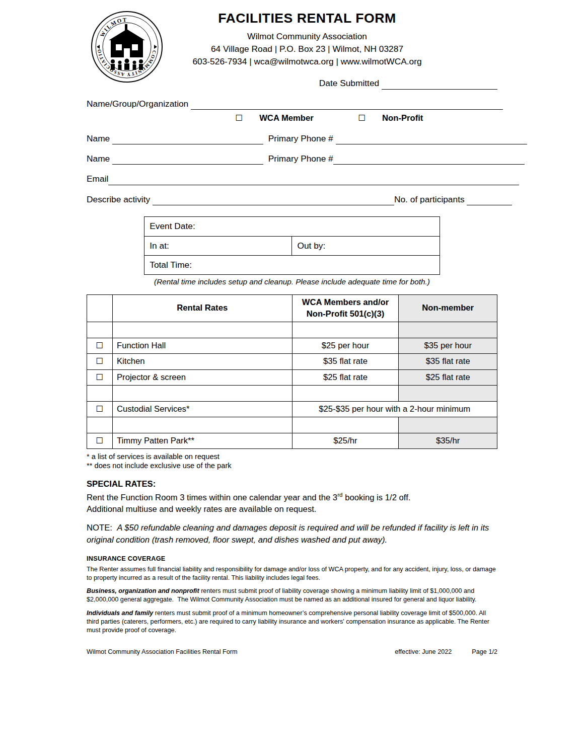WILMOT COMMUNITY ASSOCIATION
FACILITIES RENTAL FORM
Wilmot Community Association
64 Village Road | P.O. Box 23 | Wilmot, NH 03287
603-526-7934 | wca@wilmotwca.org | www.wilmotWCA.org
Date Submitted
Name/Group/Organization
☐ WCA Member ☐ Non-Profit
Name Primary Phone #
Name Primary Phone #
Email
Describe activity No. of participants
| Event Date: |
| In at: | Out by: |
| Total Time: |
(Rental time includes setup and cleanup. Please include adequate time for both.)
| | Rental Rates | WCA Members and/or Non-Profit 501(c)(3) | Non-member |
| --- | --- | --- | --- |
| ☐ | Function Hall | $25 per hour | $35 per hour |
| ☐ | Kitchen | $35 flat rate | $35 flat rate |
| ☐ | Projector & screen | $25 flat rate | $25 flat rate |
| ☐ | Custodial Services* | $25-$35 per hour with a 2-hour minimum |
| ☐ | Timmy Patten Park** | $25/hr | $35/hr |
* a list of services is available on request
** does not include exclusive use of the park
SPECIAL RATES:
Rent the Function Room 3 times within one calendar year and the 3rd booking is 1/2 off.
Additional multiuse and weekly rates are available on request.
NOTE: A $50 refundable cleaning and damages deposit is required and will be refunded if facility is left in its original condition (trash removed, floor swept, and dishes washed and put away).
INSURANCE COVERAGE
The Renter assumes full financial liability and responsibility for damage and/or loss of WCA property, and for any accident, injury, loss, or damage to property incurred as a result of the facility rental. This liability includes legal fees.
Business, organization and nonprofit renters must submit proof of liability coverage showing a minimum liability limit of $1,000,000 and $2,000,000 general aggregate. The Wilmot Community Association must be named as an additional insured for general and liquor liability.
Individuals and family renters must submit proof of a minimum homeowner’s comprehensive personal liability coverage limit of $500,000. All third parties (caterers, performers, etc.) are required to carry liability insurance and workers' compensation insurance as applicable. The Renter must provide proof of coverage.
Wilmot Community Association Facilities Rental Form
effective: June 2022
Page 1/2